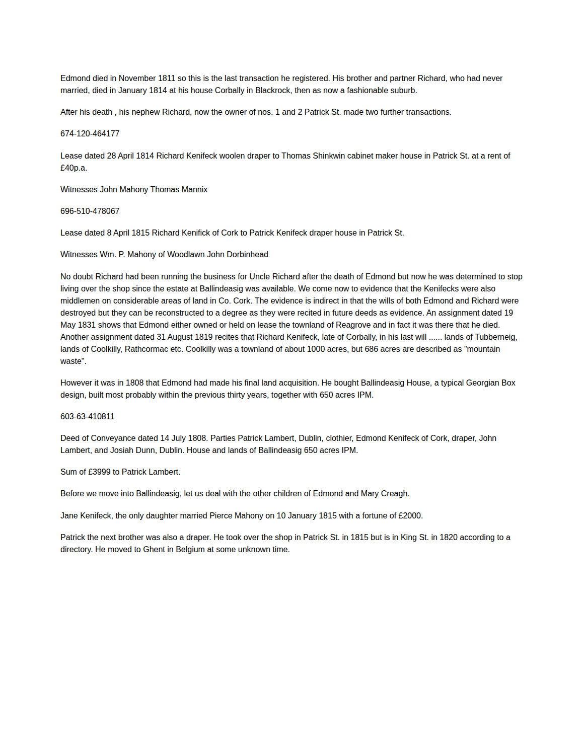Edmond died in November 1811 so this is the last transaction he registered. His brother and partner Richard, who had never married, died in January 1814 at his house Corbally in Blackrock, then as now a fashionable suburb.
After his death , his nephew Richard, now the owner of nos. 1 and 2 Patrick St. made two further transactions.
674-120-464177
Lease dated 28 April 1814 Richard Kenifeck woolen draper to Thomas Shinkwin cabinet maker house in Patrick St. at a rent of £40p.a.
Witnesses John Mahony Thomas Mannix
696-510-478067
Lease dated 8 April 1815 Richard Kenifick of Cork to Patrick Kenifeck draper house in Patrick St.
Witnesses Wm. P. Mahony of Woodlawn John Dorbinhead
No doubt Richard had been running the business for Uncle Richard after the death of Edmond but now he was determined to stop living over the shop since the estate at Ballindeasig was available. We come now to evidence that the Kenifecks were also middlemen on considerable areas of land in Co. Cork. The evidence is indirect in that the wills of both Edmond and Richard were destroyed but they can be reconstructed to a degree as they were recited in future deeds as evidence. An assignment dated 19 May 1831 shows that Edmond either owned or held on lease the townland of Reagrove and in fact it was there that he died. Another assignment dated 31 August 1819 recites that Richard Kenifeck, late of Corbally, in his last will ...... lands of Tubberneig, lands of Coolkilly, Rathcormac etc. Coolkilly was a townland of about 1000 acres, but 686 acres are described as "mountain waste".
However it was in 1808 that Edmond had made his final land acquisition. He bought Ballindeasig House, a typical Georgian Box design, built most probably within the previous thirty years, together with 650 acres IPM.
603-63-410811
Deed of Conveyance dated 14 July 1808. Parties Patrick Lambert, Dublin, clothier, Edmond Kenifeck of Cork, draper, John Lambert, and Josiah Dunn, Dublin. House and lands of Ballindeasig 650 acres IPM.
Sum of £3999 to Patrick Lambert.
Before we move into Ballindeasig, let us deal with the other children of Edmond and Mary Creagh.
Jane Kenifeck, the only daughter married Pierce Mahony on 10 January 1815 with a fortune of £2000.
Patrick the next brother was also a draper. He took over the shop in Patrick St. in 1815 but is in King St. in 1820 according to a directory. He moved to Ghent in Belgium at some unknown time.